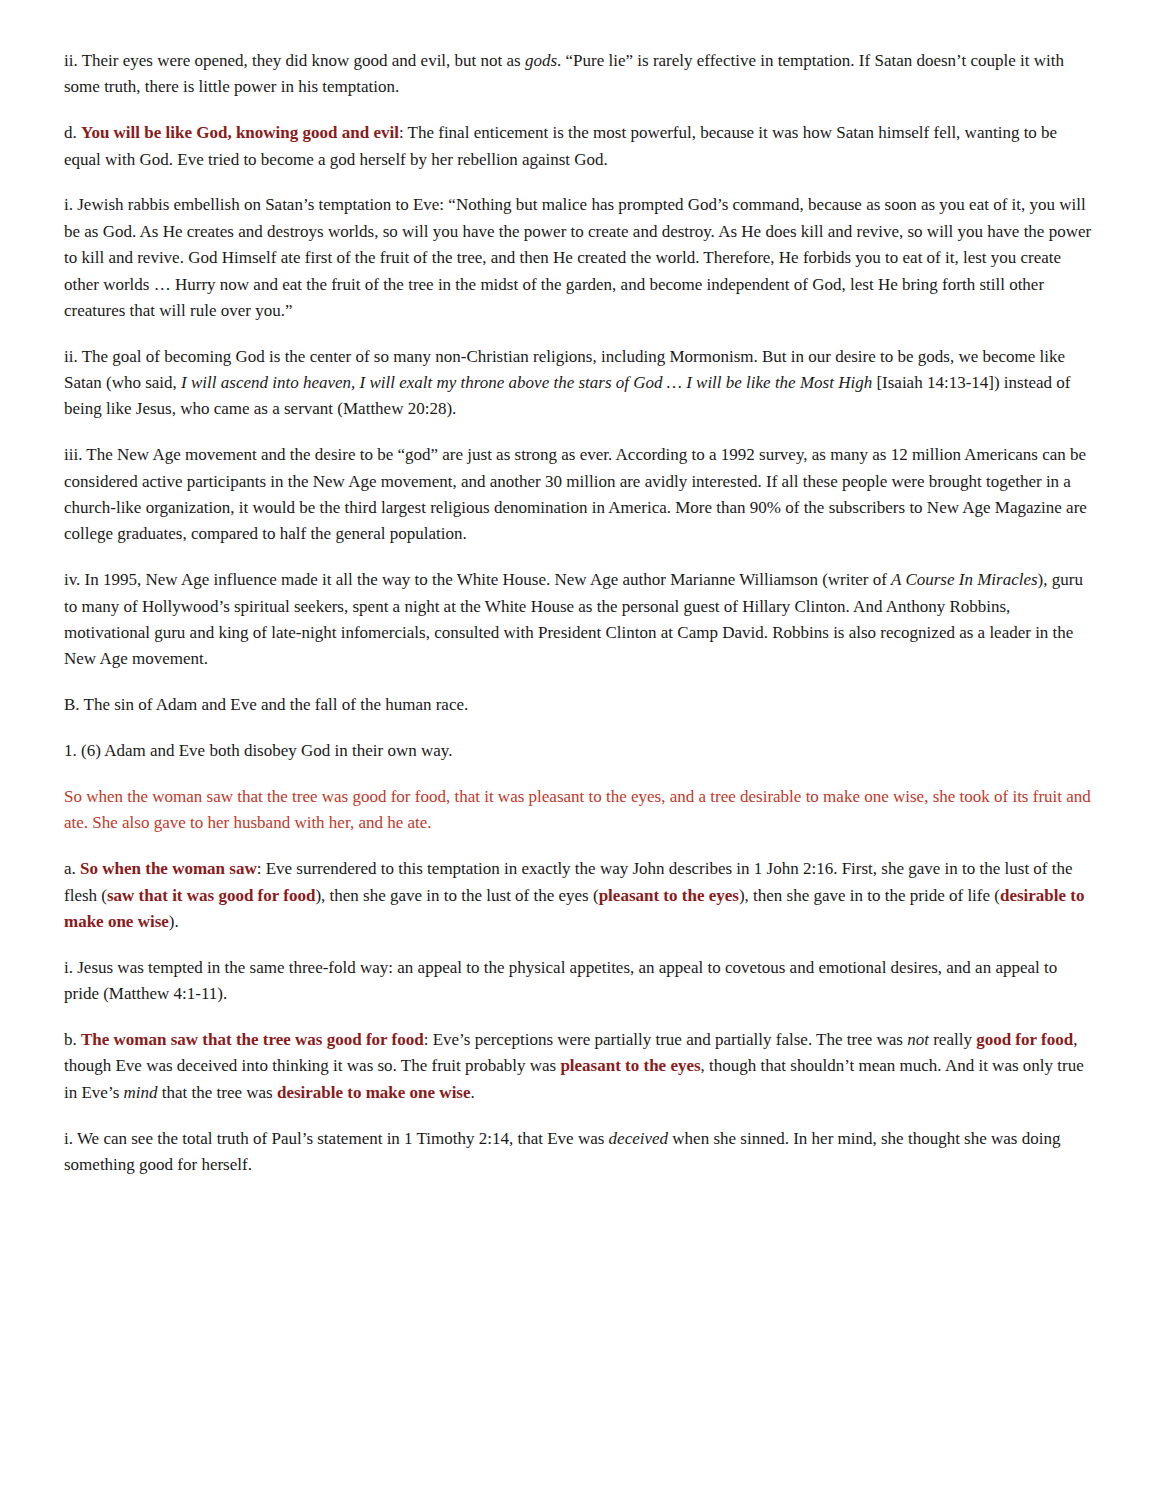ii. Their eyes were opened, they did know good and evil, but not as gods. “Pure lie” is rarely effective in temptation. If Satan doesn’t couple it with some truth, there is little power in his temptation.
d. You will be like God, knowing good and evil: The final enticement is the most powerful, because it was how Satan himself fell, wanting to be equal with God. Eve tried to become a god herself by her rebellion against God.
i. Jewish rabbis embellish on Satan’s temptation to Eve: “Nothing but malice has prompted God’s command, because as soon as you eat of it, you will be as God. As He creates and destroys worlds, so will you have the power to create and destroy. As He does kill and revive, so will you have the power to kill and revive. God Himself ate first of the fruit of the tree, and then He created the world. Therefore, He forbids you to eat of it, lest you create other worlds … Hurry now and eat the fruit of the tree in the midst of the garden, and become independent of God, lest He bring forth still other creatures that will rule over you.”
ii. The goal of becoming God is the center of so many non-Christian religions, including Mormonism. But in our desire to be gods, we become like Satan (who said, I will ascend into heaven, I will exalt my throne above the stars of God … I will be like the Most High [Isaiah 14:13-14]) instead of being like Jesus, who came as a servant (Matthew 20:28).
iii. The New Age movement and the desire to be “god” are just as strong as ever. According to a 1992 survey, as many as 12 million Americans can be considered active participants in the New Age movement, and another 30 million are avidly interested. If all these people were brought together in a church-like organization, it would be the third largest religious denomination in America. More than 90% of the subscribers to New Age Magazine are college graduates, compared to half the general population.
iv. In 1995, New Age influence made it all the way to the White House. New Age author Marianne Williamson (writer of A Course In Miracles), guru to many of Hollywood’s spiritual seekers, spent a night at the White House as the personal guest of Hillary Clinton. And Anthony Robbins, motivational guru and king of late-night infomercials, consulted with President Clinton at Camp David. Robbins is also recognized as a leader in the New Age movement.
B. The sin of Adam and Eve and the fall of the human race.
1. (6) Adam and Eve both disobey God in their own way.
So when the woman saw that the tree was good for food, that it was pleasant to the eyes, and a tree desirable to make one wise, she took of its fruit and ate. She also gave to her husband with her, and he ate.
a. So when the woman saw: Eve surrendered to this temptation in exactly the way John describes in 1 John 2:16. First, she gave in to the lust of the flesh (saw that it was good for food), then she gave in to the lust of the eyes (pleasant to the eyes), then she gave in to the pride of life (desirable to make one wise).
i. Jesus was tempted in the same three-fold way: an appeal to the physical appetites, an appeal to covetous and emotional desires, and an appeal to pride (Matthew 4:1-11).
b. The woman saw that the tree was good for food: Eve’s perceptions were partially true and partially false. The tree was not really good for food, though Eve was deceived into thinking it was so. The fruit probably was pleasant to the eyes, though that shouldn’t mean much. And it was only true in Eve’s mind that the tree was desirable to make one wise.
i. We can see the total truth of Paul’s statement in 1 Timothy 2:14, that Eve was deceived when she sinned. In her mind, she thought she was doing something good for herself.